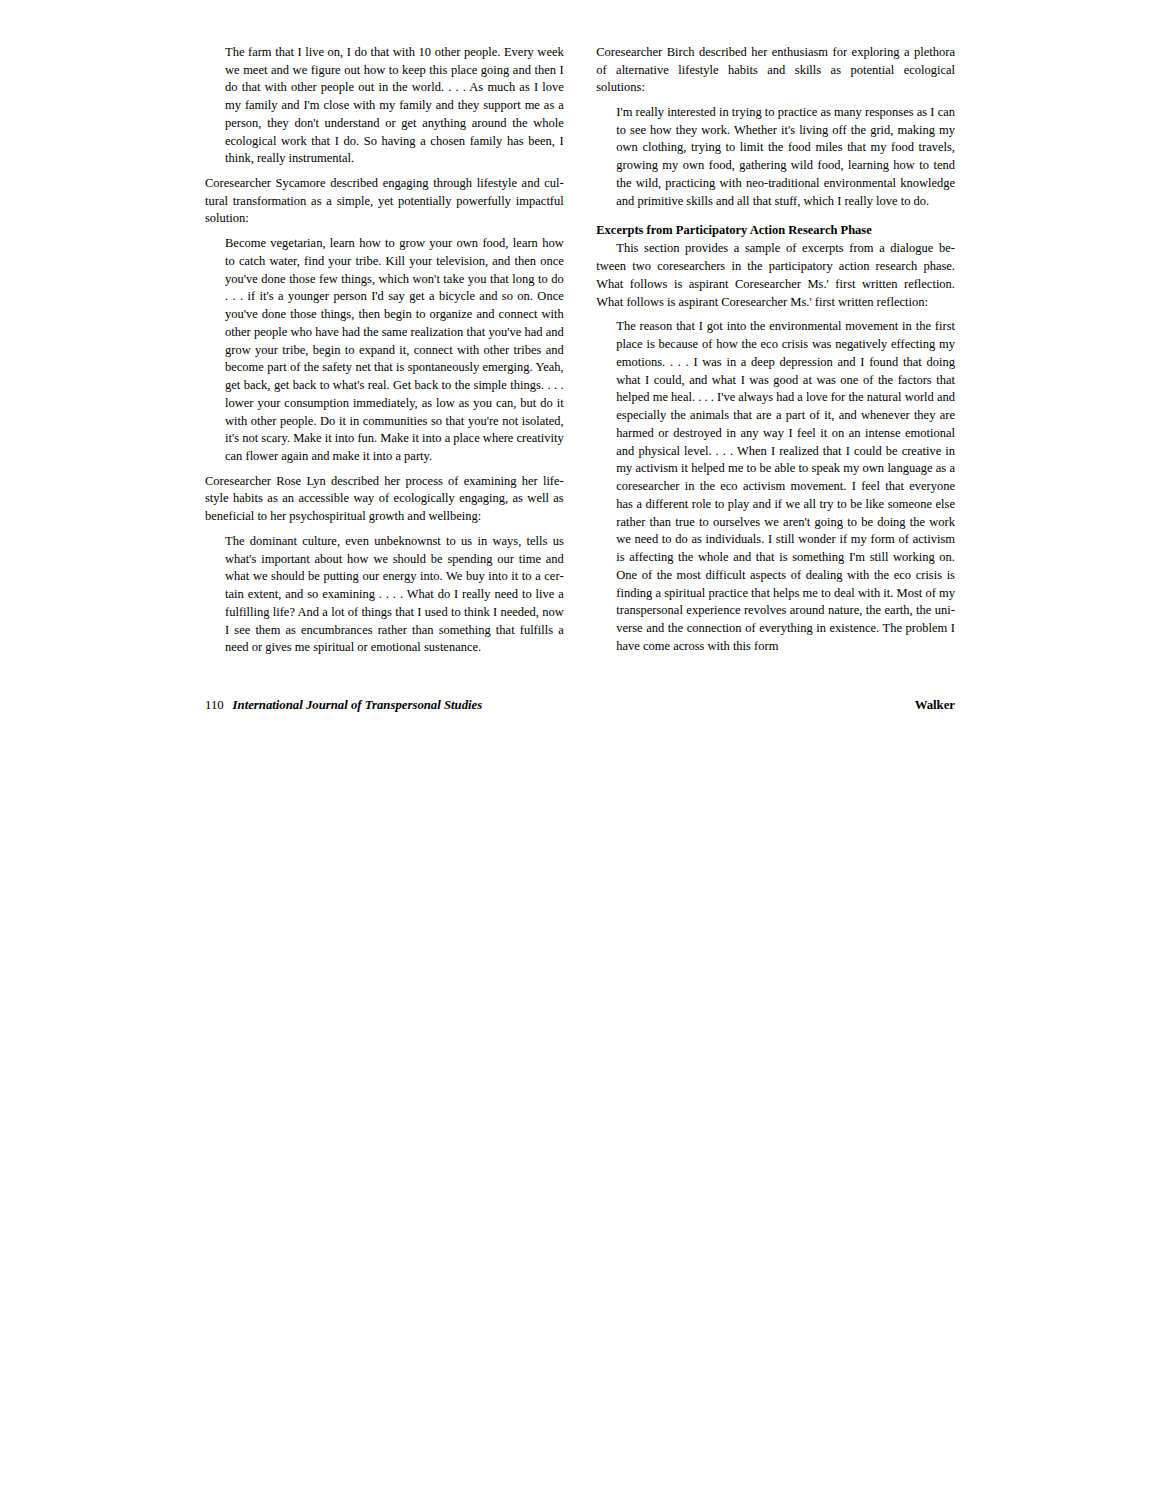The farm that I live on, I do that with 10 other people. Every week we meet and we figure out how to keep this place going and then I do that with other people out in the world. . . . As much as I love my family and I'm close with my family and they support me as a person, they don't understand or get anything around the whole ecological work that I do. So having a chosen family has been, I think, really instrumental.
Coresearcher Sycamore described engaging through lifestyle and cultural transformation as a simple, yet potentially powerfully impactful solution:
Become vegetarian, learn how to grow your own food, learn how to catch water, find your tribe. Kill your television, and then once you've done those few things, which won't take you that long to do . . . if it's a younger person I'd say get a bicycle and so on. Once you've done those things, then begin to organize and connect with other people who have had the same realization that you've had and grow your tribe, begin to expand it, connect with other tribes and become part of the safety net that is spontaneously emerging. Yeah, get back, get back to what's real. Get back to the simple things. . . . lower your consumption immediately, as low as you can, but do it with other people. Do it in communities so that you're not isolated, it's not scary. Make it into fun. Make it into a place where creativity can flower again and make it into a party.
Coresearcher Rose Lyn described her process of examining her lifestyle habits as an accessible way of ecologically engaging, as well as beneficial to her psychospiritual growth and wellbeing:
The dominant culture, even unbeknownst to us in ways, tells us what's important about how we should be spending our time and what we should be putting our energy into. We buy into it to a certain extent, and so examining . . . . What do I really need to live a fulfilling life? And a lot of things that I used to think I needed, now I see them as encumbrances rather than something that fulfills a need or gives me spiritual or emotional sustenance.
Coresearcher Birch described her enthusiasm for exploring a plethora of alternative lifestyle habits and skills as potential ecological solutions:
I'm really interested in trying to practice as many responses as I can to see how they work. Whether it's living off the grid, making my own clothing, trying to limit the food miles that my food travels, growing my own food, gathering wild food, learning how to tend the wild, practicing with neo-traditional environmental knowledge and primitive skills and all that stuff, which I really love to do.
Excerpts from Participatory Action Research Phase
This section provides a sample of excerpts from a dialogue between two coresearchers in the participatory action research phase. What follows is aspirant Coresearcher Ms.' first written reflection. What follows is aspirant Coresearcher Ms.' first written reflection:
The reason that I got into the environmental movement in the first place is because of how the eco crisis was negatively effecting my emotions. . . . I was in a deep depression and I found that doing what I could, and what I was good at was one of the factors that helped me heal. . . . I've always had a love for the natural world and especially the animals that are a part of it, and whenever they are harmed or destroyed in any way I feel it on an intense emotional and physical level. . . . When I realized that I could be creative in my activism it helped me to be able to speak my own language as a coresearcher in the eco activism movement. I feel that everyone has a different role to play and if we all try to be like someone else rather than true to ourselves we aren't going to be doing the work we need to do as individuals. I still wonder if my form of activism is affecting the whole and that is something I'm still working on. One of the most difficult aspects of dealing with the eco crisis is finding a spiritual practice that helps me to deal with it. Most of my transpersonal experience revolves around nature, the earth, the universe and the connection of everything in existence. The problem I have come across with this form
110 International Journal of Transpersonal Studies
Walker